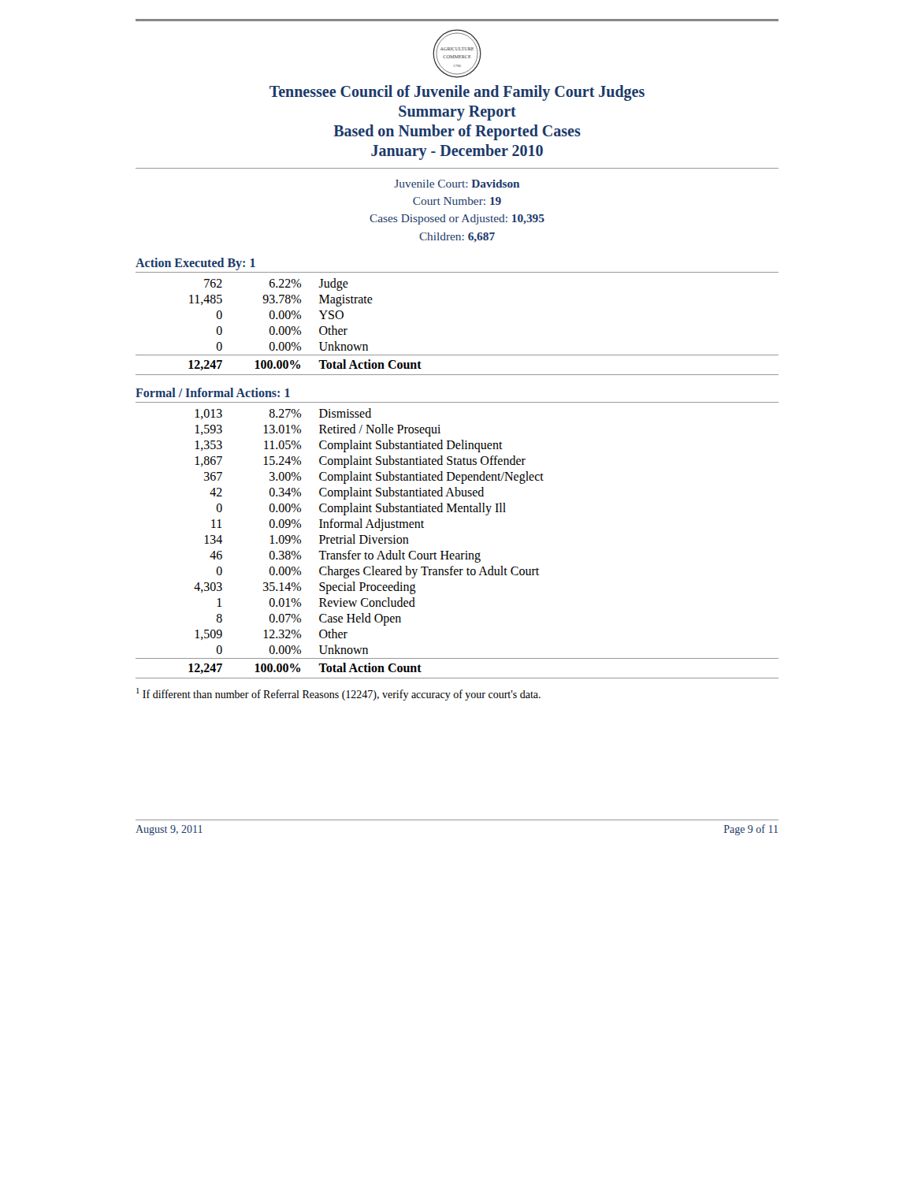Tennessee Council of Juvenile and Family Court Judges
Summary Report
Based on Number of Reported Cases
January - December 2010
Juvenile Court: Davidson
Court Number: 19
Cases Disposed or Adjusted: 10,395
Children: 6,687
Action Executed By: 1
| 762 | 6.22% | Judge |
| 11,485 | 93.78% | Magistrate |
| 0 | 0.00% | YSO |
| 0 | 0.00% | Other |
| 0 | 0.00% | Unknown |
| 12,247 | 100.00% | Total Action Count |
Formal / Informal Actions: 1
| 1,013 | 8.27% | Dismissed |
| 1,593 | 13.01% | Retired / Nolle Prosequi |
| 1,353 | 11.05% | Complaint Substantiated Delinquent |
| 1,867 | 15.24% | Complaint Substantiated Status Offender |
| 367 | 3.00% | Complaint Substantiated Dependent/Neglect |
| 42 | 0.34% | Complaint Substantiated Abused |
| 0 | 0.00% | Complaint Substantiated Mentally Ill |
| 11 | 0.09% | Informal Adjustment |
| 134 | 1.09% | Pretrial Diversion |
| 46 | 0.38% | Transfer to Adult Court Hearing |
| 0 | 0.00% | Charges Cleared by Transfer to Adult Court |
| 4,303 | 35.14% | Special Proceeding |
| 1 | 0.01% | Review Concluded |
| 8 | 0.07% | Case Held Open |
| 1,509 | 12.32% | Other |
| 0 | 0.00% | Unknown |
| 12,247 | 100.00% | Total Action Count |
1 If different than number of Referral Reasons (12247), verify accuracy of your court's data.
August 9, 2011
Page 9 of 11